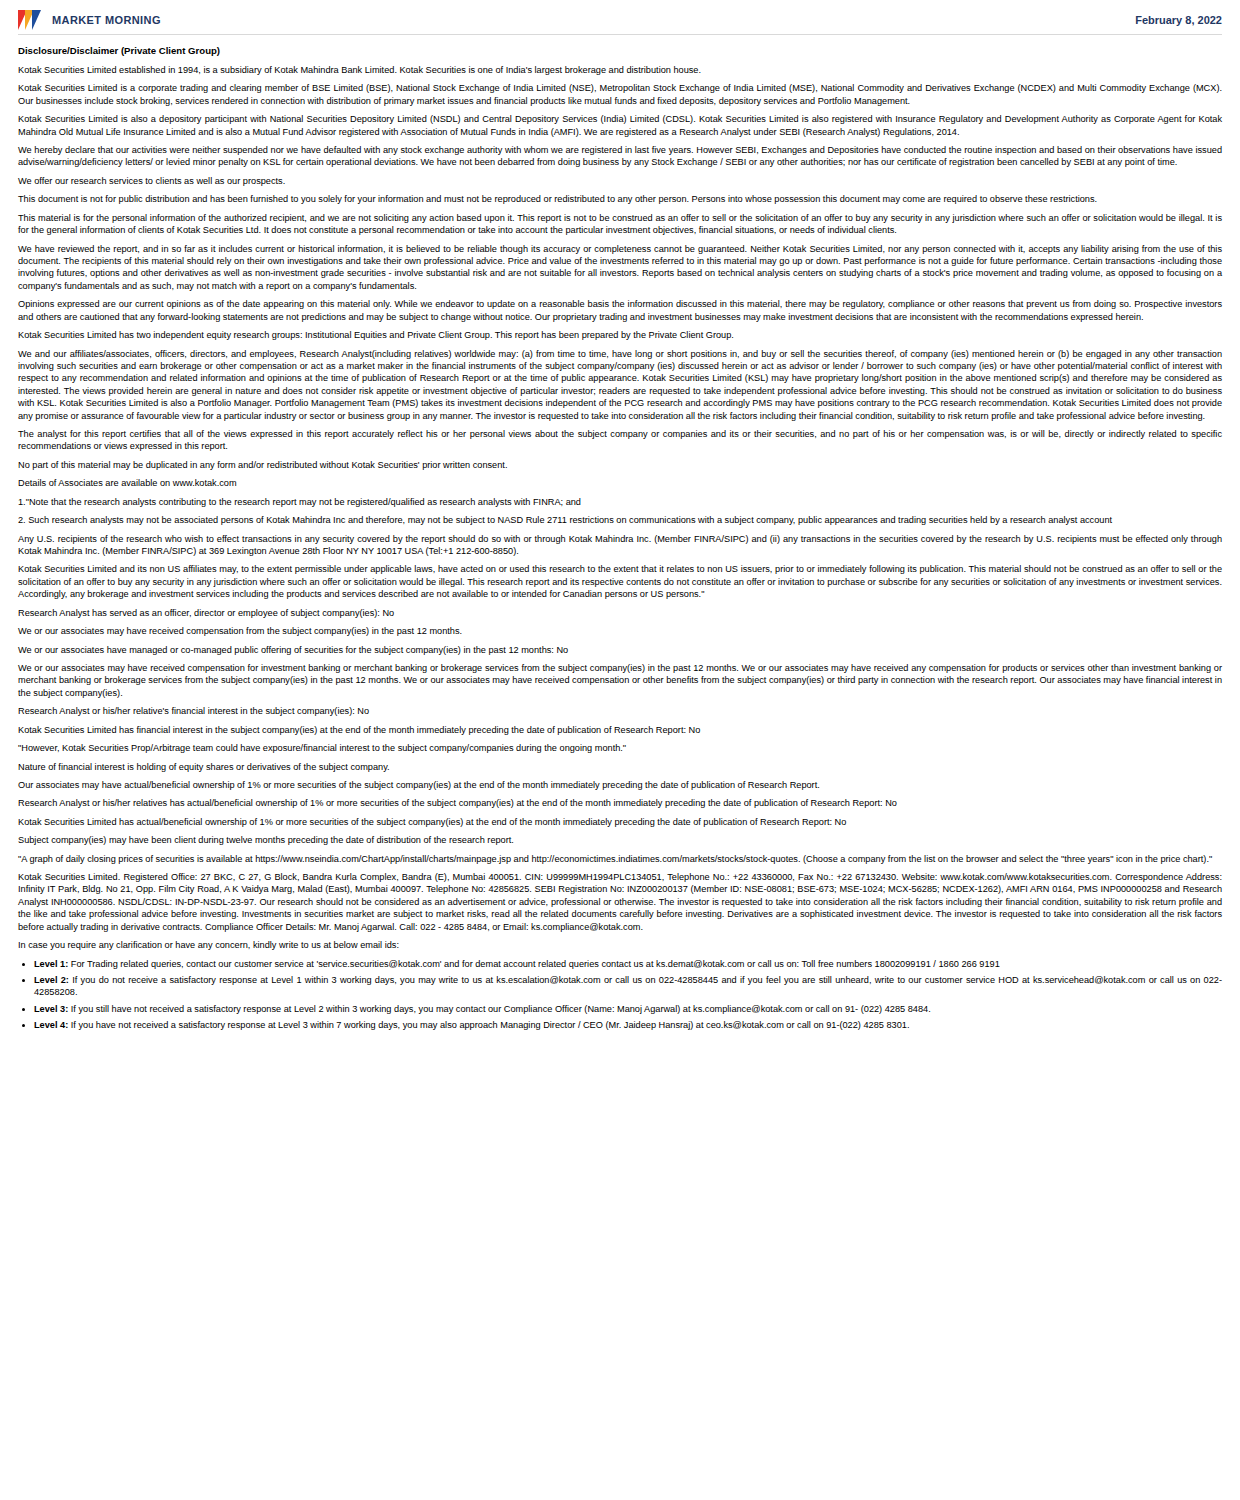Market Morning
February 8, 2022
Disclosure/Disclaimer (Private Client Group)
Kotak Securities Limited established in 1994, is a subsidiary of Kotak Mahindra Bank Limited. Kotak Securities is one of India's largest brokerage and distribution house.
Kotak Securities Limited is a corporate trading and clearing member of BSE Limited (BSE), National Stock Exchange of India Limited (NSE), Metropolitan Stock Exchange of India Limited (MSE), National Commodity and Derivatives Exchange (NCDEX) and Multi Commodity Exchange (MCX). Our businesses include stock broking, services rendered in connection with distribution of primary market issues and financial products like mutual funds and fixed deposits, depository services and Portfolio Management.
Kotak Securities Limited is also a depository participant with National Securities Depository Limited (NSDL) and Central Depository Services (India) Limited (CDSL). Kotak Securities Limited is also registered with Insurance Regulatory and Development Authority as Corporate Agent for Kotak Mahindra Old Mutual Life Insurance Limited and is also a Mutual Fund Advisor registered with Association of Mutual Funds in India (AMFI). We are registered as a Research Analyst under SEBI (Research Analyst) Regulations, 2014.
We hereby declare that our activities were neither suspended nor we have defaulted with any stock exchange authority with whom we are registered in last five years. However SEBI, Exchanges and Depositories have conducted the routine inspection and based on their observations have issued advise/warning/deficiency letters/ or levied minor penalty on KSL for certain operational deviations. We have not been debarred from doing business by any Stock Exchange / SEBI or any other authorities; nor has our certificate of registration been cancelled by SEBI at any point of time.
We offer our research services to clients as well as our prospects.
This document is not for public distribution and has been furnished to you solely for your information and must not be reproduced or redistributed to any other person. Persons into whose possession this document may come are required to observe these restrictions.
This material is for the personal information of the authorized recipient, and we are not soliciting any action based upon it. This report is not to be construed as an offer to sell or the solicitation of an offer to buy any security in any jurisdiction where such an offer or solicitation would be illegal. It is for the general information of clients of Kotak Securities Ltd. It does not constitute a personal recommendation or take into account the particular investment objectives, financial situations, or needs of individual clients.
We have reviewed the report, and in so far as it includes current or historical information, it is believed to be reliable though its accuracy or completeness cannot be guaranteed. Neither Kotak Securities Limited, nor any person connected with it, accepts any liability arising from the use of this document. The recipients of this material should rely on their own investigations and take their own professional advice. Price and value of the investments referred to in this material may go up or down. Past performance is not a guide for future performance. Certain transactions -including those involving futures, options and other derivatives as well as non-investment grade securities - involve substantial risk and are not suitable for all investors. Reports based on technical analysis centers on studying charts of a stock's price movement and trading volume, as opposed to focusing on a company's fundamentals and as such, may not match with a report on a company's fundamentals.
Opinions expressed are our current opinions as of the date appearing on this material only. While we endeavor to update on a reasonable basis the information discussed in this material, there may be regulatory, compliance or other reasons that prevent us from doing so. Prospective investors and others are cautioned that any forward-looking statements are not predictions and may be subject to change without notice. Our proprietary trading and investment businesses may make investment decisions that are inconsistent with the recommendations expressed herein.
Kotak Securities Limited has two independent equity research groups: Institutional Equities and Private Client Group. This report has been prepared by the Private Client Group.
We and our affiliates/associates, officers, directors, and employees, Research Analyst(including relatives) worldwide may: (a) from time to time, have long or short positions in, and buy or sell the securities thereof, of company (ies) mentioned herein or (b) be engaged in any other transaction involving such securities and earn brokerage or other compensation or act as a market maker in the financial instruments of the subject company/company (ies) discussed herein or act as advisor or lender / borrower to such company (ies) or have other potential/material conflict of interest with respect to any recommendation and related information and opinions at the time of publication of Research Report or at the time of public appearance. Kotak Securities Limited (KSL) may have proprietary long/short position in the above mentioned scrip(s) and therefore may be considered as interested. The views provided herein are general in nature and does not consider risk appetite or investment objective of particular investor; readers are requested to take independent professional advice before investing. This should not be construed as invitation or solicitation to do business with KSL. Kotak Securities Limited is also a Portfolio Manager. Portfolio Management Team (PMS) takes its investment decisions independent of the PCG research and accordingly PMS may have positions contrary to the PCG research recommendation. Kotak Securities Limited does not provide any promise or assurance of favourable view for a particular industry or sector or business group in any manner. The investor is requested to take into consideration all the risk factors including their financial condition, suitability to risk return profile and take professional advice before investing.
The analyst for this report certifies that all of the views expressed in this report accurately reflect his or her personal views about the subject company or companies and its or their securities, and no part of his or her compensation was, is or will be, directly or indirectly related to specific recommendations or views expressed in this report.
No part of this material may be duplicated in any form and/or redistributed without Kotak Securities' prior written consent.
Details of Associates are available on www.kotak.com
1."Note that the research analysts contributing to the research report may not be registered/qualified as research analysts with FINRA; and
2. Such research analysts may not be associated persons of Kotak Mahindra Inc and therefore, may not be subject to NASD Rule 2711 restrictions on communications with a subject company, public appearances and trading securities held by a research analyst account
Any U.S. recipients of the research who wish to effect transactions in any security covered by the report should do so with or through Kotak Mahindra Inc. (Member FINRA/SIPC) and (ii) any transactions in the securities covered by the research by U.S. recipients must be effected only through Kotak Mahindra Inc. (Member FINRA/SIPC) at 369 Lexington Avenue 28th Floor NY NY 10017 USA (Tel:+1 212-600-8850).
Kotak Securities Limited and its non US affiliates may, to the extent permissible under applicable laws, have acted on or used this research to the extent that it relates to non US issuers, prior to or immediately following its publication. This material should not be construed as an offer to sell or the solicitation of an offer to buy any security in any jurisdiction where such an offer or solicitation would be illegal. This research report and its respective contents do not constitute an offer or invitation to purchase or subscribe for any securities or solicitation of any investments or investment services. Accordingly, any brokerage and investment services including the products and services described are not available to or intended for Canadian persons or US persons."
Research Analyst has served as an officer, director or employee of subject company(ies): No
We or our associates may have received compensation from the subject company(ies) in the past 12 months.
We or our associates have managed or co-managed public offering of securities for the subject company(ies) in the past 12 months: No
We or our associates may have received compensation for investment banking or merchant banking or brokerage services from the subject company(ies) in the past 12 months. We or our associates may have received any compensation for products or services other than investment banking or merchant banking or brokerage services from the subject company(ies) in the past 12 months. We or our associates may have received compensation or other benefits from the subject company(ies) or third party in connection with the research report. Our associates may have financial interest in the subject company(ies).
Research Analyst or his/her relative's financial interest in the subject company(ies): No
Kotak Securities Limited has financial interest in the subject company(ies) at the end of the month immediately preceding the date of publication of Research Report: No
"However, Kotak Securities Prop/Arbitrage team could have exposure/financial interest to the subject company/companies during the ongoing month."
Nature of financial interest is holding of equity shares or derivatives of the subject company.
Our associates may have actual/beneficial ownership of 1% or more securities of the subject company(ies) at the end of the month immediately preceding the date of publication of Research Report.
Research Analyst or his/her relatives has actual/beneficial ownership of 1% or more securities of the subject company(ies) at the end of the month immediately preceding the date of publication of Research Report: No
Kotak Securities Limited has actual/beneficial ownership of 1% or more securities of the subject company(ies) at the end of the month immediately preceding the date of publication of Research Report: No
Subject company(ies) may have been client during twelve months preceding the date of distribution of the research report.
"A graph of daily closing prices of securities is available at https://www.nseindia.com/ChartApp/install/charts/mainpage.jsp and http://economictimes.indiatimes.com/markets/stocks/stock-quotes. (Choose a company from the list on the browser and select the "three years" icon in the price chart)."
Kotak Securities Limited. Registered Office: 27 BKC, C 27, G Block, Bandra Kurla Complex, Bandra (E), Mumbai 400051. CIN: U99999MH1994PLC134051, Telephone No.: +22 43360000, Fax No.: +22 67132430. Website: www.kotak.com/www.kotaksecurities.com. Correspondence Address: Infinity IT Park, Bldg. No 21, Opp. Film City Road, A K Vaidya Marg, Malad (East), Mumbai 400097. Telephone No: 42856825. SEBI Registration No: INZ000200137 (Member ID: NSE-08081; BSE-673; MSE-1024; MCX-56285; NCDEX-1262), AMFI ARN 0164, PMS INP000000258 and Research Analyst INH000000586. NSDL/CDSL: IN-DP-NSDL-23-97. Our research should not be considered as an advertisement or advice, professional or otherwise. The investor is requested to take into consideration all the risk factors including their financial condition, suitability to risk return profile and the like and take professional advice before investing. Investments in securities market are subject to market risks, read all the related documents carefully before investing. Derivatives are a sophisticated investment device. The investor is requested to take into consideration all the risk factors before actually trading in derivative contracts. Compliance Officer Details: Mr. Manoj Agarwal. Call: 022 - 4285 8484, or Email: ks.compliance@kotak.com.
In case you require any clarification or have any concern, kindly write to us at below email ids:
Level 1: For Trading related queries, contact our customer service at 'service.securities@kotak.com' and for demat account related queries contact us at ks.demat@kotak.com or call us on: Toll free numbers 18002099191 / 1860 266 9191
Level 2: If you do not receive a satisfactory response at Level 1 within 3 working days, you may write to us at ks.escalation@kotak.com or call us on 022-42858445 and if you feel you are still unheard, write to our customer service HOD at ks.servicehead@kotak.com or call us on 022-42858208.
Level 3: If you still have not received a satisfactory response at Level 2 within 3 working days, you may contact our Compliance Officer (Name: Manoj Agarwal) at ks.compliance@kotak.com or call on 91- (022) 4285 8484.
Level 4: If you have not received a satisfactory response at Level 3 within 7 working days, you may also approach Managing Director / CEO (Mr. Jaideep Hansraj) at ceo.ks@kotak.com or call on 91-(022) 4285 8301.